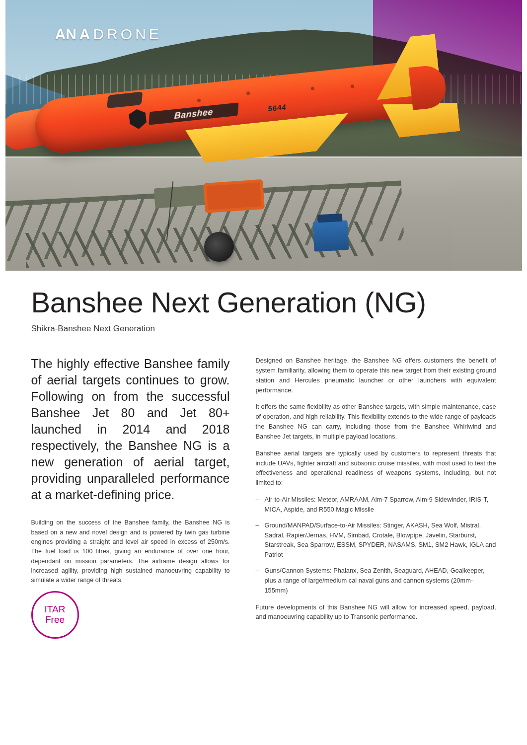5644
ANADRONE
Banshee Next Generation (NG)
Shikra-Banshee Next Generation
The highly effective Banshee family of aerial targets continues to grow. Following on from the successful Banshee Jet 80 and Jet 80+ launched in 2014 and 2018 respectively, the Banshee NG is a new generation of aerial target, providing unparalleled performance at a market-defining price.
Building on the success of the Banshee family, the Banshee NG is based on a new and novel design and is powered by twin gas turbine engines providing a straight and level air speed in excess of 250m/s. The fuel load is 100 litres, giving an endurance of over one hour, dependant on mission parameters. The airframe design allows for increased agility, providing high sustained manoeuvring capability to simulate a wider range of threats.
Designed on Banshee heritage, the Banshee NG offers customers the benefit of system familiarity, allowing them to operate this new target from their existing ground station and Hercules pneumatic launcher or other launchers with equivalent performance.
It offers the same flexibility as other Banshee targets, with simple maintenance, ease of operation, and high reliability. This flexibility extends to the wide range of payloads the Banshee NG can carry, including those from the Banshee Whirlwind and Banshee Jet targets, in multiple payload locations.
Banshee aerial targets are typically used by customers to represent threats that include UAVs, fighter aircraft and subsonic cruise missiles, with most used to test the effectiveness and operational readiness of weapons systems, including, but not limited to:
Air-to-Air Missiles: Meteor, AMRAAM, Aim-7 Sparrow, Aim-9 Sidewinder, IRIS-T, MICA, Aspide, and R550 Magic Missile
Ground/MANPAD/Surface-to-Air Missiles: Stinger, AKASH, Sea Wolf, Mistral, Sadral, Rapier/Jernas, HVM, Simbad, Crotale, Blowpipe, Javelin, Starburst, Starstreak, Sea Sparrow, ESSM, SPYDER, NASAMS, SM1, SM2 Hawk, IGLA and Patriot
Guns/Cannon Systems: Phalanx, Sea Zenith, Seaguard, AHEAD, Goalkeeper, plus a range of large/medium cal naval guns and cannon systems (20mm-155mm)
Future developments of this Banshee NG will allow for increased speed, payload, and manoeuvring capability up to Transonic performance.
ITAR Free